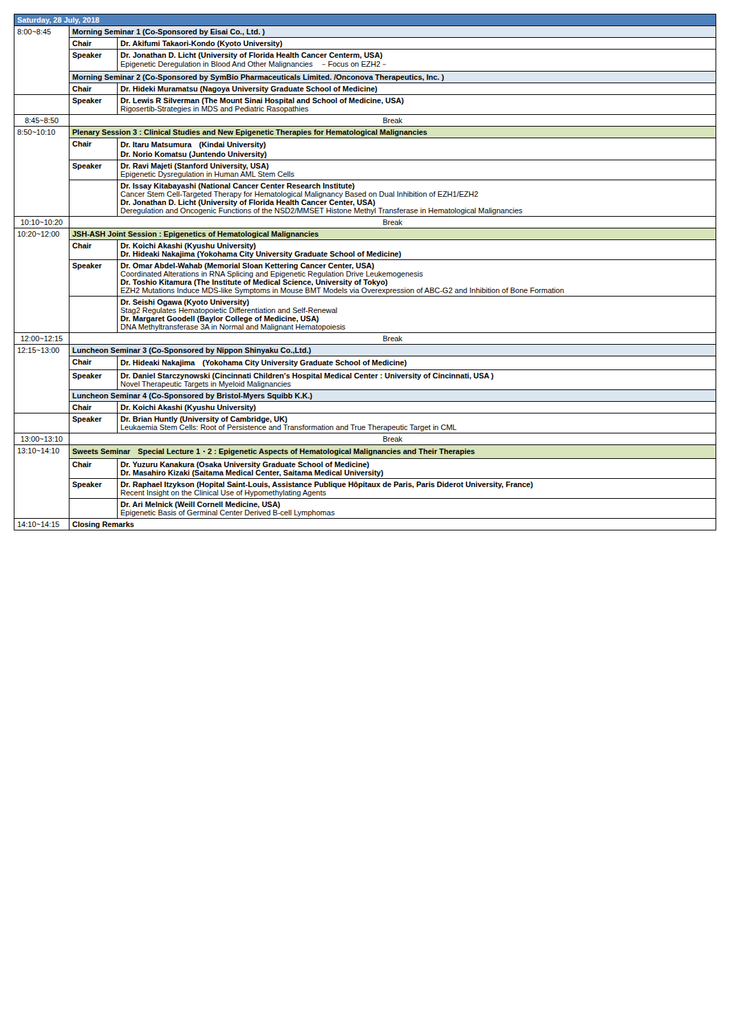| Saturday, 28 July, 2018 |
| 8:00~8:45 | Morning Seminar 1 (Co-Sponsored by Eisai Co., Ltd. ) |
| Chair | Dr. Akifumi Takaori-Kondo (Kyoto University) |
| Speaker | Dr. Jonathan D. Licht (University of Florida Health Cancer Centerm, USA) Epigenetic Deregulation in Blood And Other Malignancies －Focus on EZH2－ |
| Morning Seminar 2 (Co-Sponsored by SymBio Pharmaceuticals Limited. /Onconova Therapeutics, Inc. ) |
| Chair | Dr. Hideki Muramatsu (Nagoya University Graduate School of Medicine) |
| | Speaker | Dr. Lewis R Silverman (The Mount Sinai Hospital and School of Medicine, USA) Rigosertib-Strategies in MDS and Pediatric Rasopathies |
| 8:45~8:50 | Break |
| 8:50~10:10 | Plenary Session 3 : Clinical Studies and New Epigenetic Therapies for Hematological Malignancies |
| Chair | Dr. Itaru Matsumura (Kindai University) Dr. Norio Komatsu (Juntendo University) |
| Speaker | Dr. Ravi Majeti (Stanford University, USA) Epigenetic Dysregulation in Human AML Stem Cells |
| | Dr. Issay Kitabayashi (National Cancer Center Research Institute) Cancer Stem Cell-Targeted Therapy for Hematological Malignancy Based on Dual Inhibition of EZH1/EZH2 Dr. Jonathan D. Licht (University of Florida Health Cancer Center, USA) Deregulation and Oncogenic Functions of the NSD2/MMSET Histone Methyl Transferase in Hematological Malignancies |
| 10:10~10:20 | Break |
| 10:20~12:00 | JSH-ASH Joint Session : Epigenetics of Hematological Malignancies |
| Chair | Dr. Koichi Akashi (Kyushu University) Dr. Hideaki Nakajima (Yokohama City University Graduate School of Medicine) |
| Speaker | Dr. Omar Abdel-Wahab (Memorial Sloan Kettering Cancer Center, USA) Coordinated Alterations in RNA Splicing and Epigenetic Regulation Drive Leukemogenesis Dr. Toshio Kitamura (The Institute of Medical Science, University of Tokyo) EZH2 Mutations Induce MDS-like Symptoms in Mouse BMT Models via Overexpression of ABC-G2 and Inhibition of Bone Formation |
| | Dr. Seishi Ogawa (Kyoto University) Stag2 Regulates Hematopoietic Differentiation and Self-Renewal Dr. Margaret Goodell (Baylor College of Medicine, USA) DNA Methyltransferase 3A in Normal and Malignant Hematopoiesis |
| 12:00~12:15 | Break |
| 12:15~13:00 | Luncheon Seminar 3 (Co-Sponsored by Nippon Shinyaku Co.,Ltd.) |
| Chair | Dr. Hideaki Nakajima (Yokohama City University Graduate School of Medicine) |
| Speaker | Dr. Daniel Starczynowski (Cincinnati Children's Hospital Medical Center : University of Cincinnati, USA ) Novel Therapeutic Targets in Myeloid Malignancies |
| Luncheon Seminar 4 (Co-Sponsored by Bristol-Myers Squibb K.K.) |
| Chair | Dr. Koichi Akashi (Kyushu University) |
| | Speaker | Dr. Brian Huntly (University of Cambridge, UK) Leukaemia Stem Cells: Root of Persistence and Transformation and True Therapeutic Target in CML |
| 13:00~13:10 | Break |
| 13:10~14:10 | Sweets Seminar Special Lecture 1・2 : Epigenetic Aspects of Hematological Malignancies and Their Therapies |
| Chair | Dr. Yuzuru Kanakura (Osaka University Graduate School of Medicine) Dr. Masahiro Kizaki (Saitama Medical Center, Saitama Medical University) |
| Speaker | Dr. Raphael Itzykson (Hopital Saint-Louis, Assistance Publique Hôpitaux de Paris, Paris Diderot University, France) Recent Insight on the Clinical Use of Hypomethylating Agents |
| | Dr. Ari Melnick (Weill Cornell Medicine, USA) Epigenetic Basis of Germinal Center Derived B-cell Lymphomas |
| 14:10~14:15 | Closing Remarks |